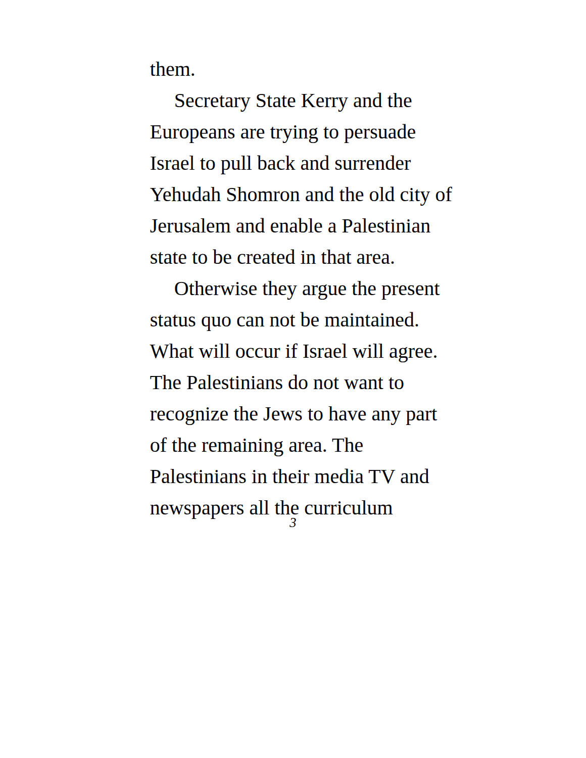them.
Secretary State Kerry and the Europeans are trying to persuade Israel to pull back and surrender Yehudah Shomron and the old city of Jerusalem and enable a Palestinian state to be created in that area.
Otherwise they argue the present status quo can not be maintained. What will occur if Israel will agree. The Palestinians do not want to recognize the Jews to have any part of the remaining area. The Palestinians in their media TV and newspapers all the curriculum
3